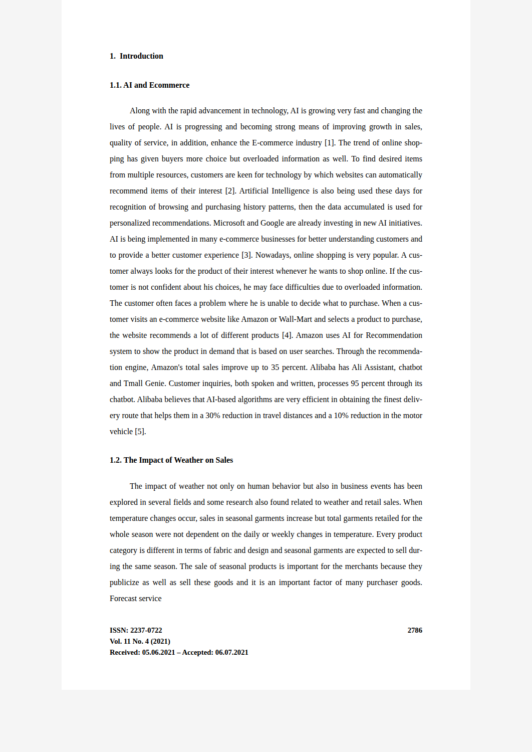1. Introduction
1.1. AI and Ecommerce
Along with the rapid advancement in technology, AI is growing very fast and changing the lives of people. AI is progressing and becoming strong means of improving growth in sales, quality of service, in addition, enhance the E-commerce industry [1]. The trend of online shopping has given buyers more choice but overloaded information as well. To find desired items from multiple resources, customers are keen for technology by which websites can automatically recommend items of their interest [2]. Artificial Intelligence is also being used these days for recognition of browsing and purchasing history patterns, then the data accumulated is used for personalized recommendations. Microsoft and Google are already investing in new AI initiatives. AI is being implemented in many e-commerce businesses for better understanding customers and to provide a better customer experience [3]. Nowadays, online shopping is very popular. A customer always looks for the product of their interest whenever he wants to shop online. If the customer is not confident about his choices, he may face difficulties due to overloaded information. The customer often faces a problem where he is unable to decide what to purchase. When a customer visits an e-commerce website like Amazon or Wall-Mart and selects a product to purchase, the website recommends a lot of different products [4]. Amazon uses AI for Recommendation system to show the product in demand that is based on user searches. Through the recommendation engine, Amazon's total sales improve up to 35 percent. Alibaba has Ali Assistant, chatbot and Tmall Genie. Customer inquiries, both spoken and written, processes 95 percent through its chatbot. Alibaba believes that AI-based algorithms are very efficient in obtaining the finest delivery route that helps them in a 30% reduction in travel distances and a 10% reduction in the motor vehicle [5].
1.2. The Impact of Weather on Sales
The impact of weather not only on human behavior but also in business events has been explored in several fields and some research also found related to weather and retail sales. When temperature changes occur, sales in seasonal garments increase but total garments retailed for the whole season were not dependent on the daily or weekly changes in temperature. Every product category is different in terms of fabric and design and seasonal garments are expected to sell during the same season. The sale of seasonal products is important for the merchants because they publicize as well as sell these goods and it is an important factor of many purchaser goods. Forecast service
ISSN: 2237-0722
Vol. 11 No. 4 (2021)
Received: 05.06.2021 – Accepted: 06.07.2021
2786